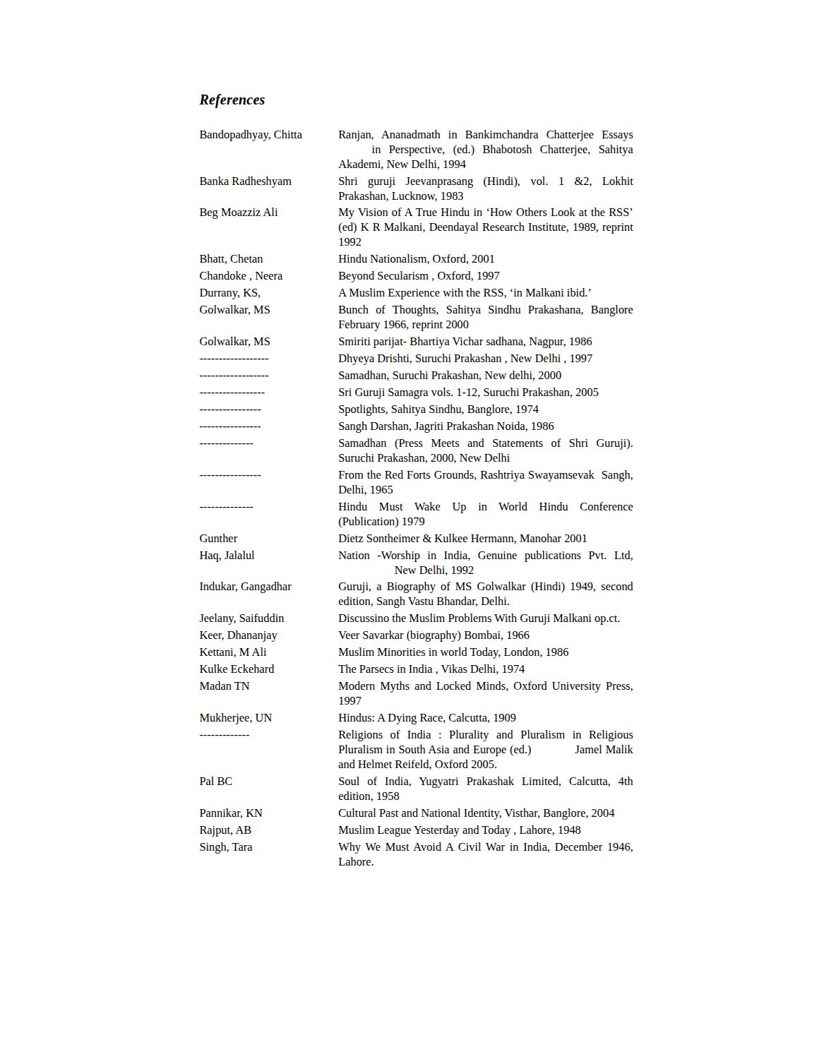References
| Bandopadhyay, Chitta | Ranjan, Ananadmath in Bankimchandra Chatterjee Essays in Perspective, (ed.) Bhabotosh Chatterjee, Sahitya Akademi, New Delhi, 1994 |
| Banka Radheshyam | Shri guruji Jeevanprasang (Hindi), vol. 1 &2, Lokhit Prakashan, Lucknow, 1983 |
| Beg Moazziz Ali | My Vision of A True Hindu in ‘How Others Look at the RSS’ (ed) K R Malkani, Deendayal Research Institute, 1989, reprint 1992 |
| Bhatt, Chetan | Hindu Nationalism, Oxford, 2001 |
| Chandoke , Neera | Beyond Secularism , Oxford, 1997 |
| Durrany, KS, | A Muslim Experience with the RSS, ‘in Malkani ibid.’ |
| Golwalkar, MS | Bunch of Thoughts, Sahitya Sindhu Prakashana, Banglore February 1966, reprint 2000 |
| Golwalkar, MS | Smiriti parijat- Bhartiya Vichar sadhana, Nagpur, 1986 |
| ------------------ | Dhyeya Drishti, Suruchi Prakashan , New Delhi , 1997 |
| ------------------ | Samadhan, Suruchi Prakashan, New delhi, 2000 |
| ----------------- | Sri Guruji Samagra vols. 1-12, Suruchi Prakashan, 2005 |
| ---------------- | Spotlights, Sahitya Sindhu, Banglore, 1974 |
| ---------------- | Sangh Darshan, Jagriti Prakashan Noida, 1986 |
| -------------- | Samadhan (Press Meets and Statements of Shri Guruji). Suruchi Prakashan, 2000, New Delhi |
| ---------------- | From the Red Forts Grounds, Rashtriya Swayamsevak Sangh, Delhi, 1965 |
| -------------- | Hindu Must Wake Up in World Hindu Conference (Publication) 1979 |
| Gunther | Dietz Sontheimer & Kulkee Hermann, Manohar 2001 |
| Haq, Jalalul | Nation -Worship in India, Genuine publications Pvt. Ltd, New Delhi, 1992 |
| Indukar, Gangadhar | Guruji, a Biography of MS Golwalkar (Hindi) 1949, second edition, Sangh Vastu Bhandar, Delhi. |
| Jeelany, Saifuddin | Discussino the Muslim Problems With Guruji Malkani op.ct. |
| Keer, Dhananjay | Veer Savarkar (biography) Bombai, 1966 |
| Kettani, M Ali | Muslim Minorities in world Today, London, 1986 |
| Kulke Eckehard | The Parsecs in India , Vikas Delhi, 1974 |
| Madan TN | Modern Myths and Locked Minds, Oxford University Press, 1997 |
| Mukherjee, UN | Hindus: A Dying Race, Calcutta, 1909 |
| ------------- | Religions of India : Plurality and Pluralism in Religious Pluralism in South Asia and Europe (ed.) Jamel Malik and Helmet Reifeld, Oxford 2005. |
| Pal BC | Soul of India, Yugyatri Prakashak Limited, Calcutta, 4th edition, 1958 |
| Pannikar, KN | Cultural Past and National Identity, Visthar, Banglore, 2004 |
| Rajput, AB | Muslim League Yesterday and Today , Lahore, 1948 |
| Singh, Tara | Why We Must Avoid A Civil War in India, December 1946, Lahore. |